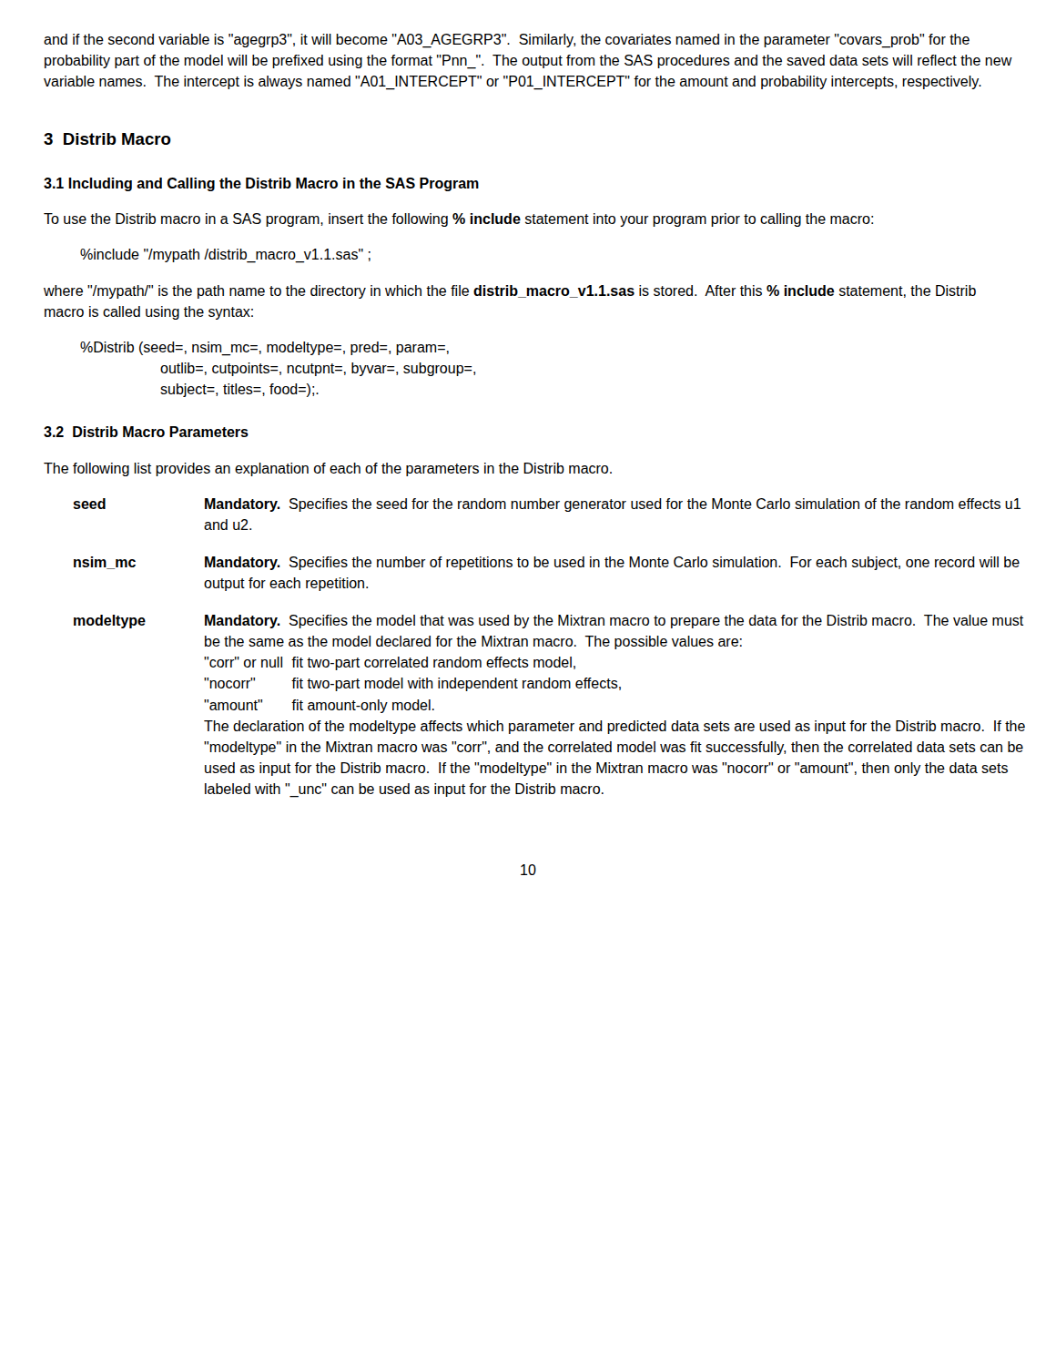and if the second variable is "agegrp3", it will become "A03_AGEGRP3". Similarly, the covariates named in the parameter "covars_prob" for the probability part of the model will be prefixed using the format "Pnn_". The output from the SAS procedures and the saved data sets will reflect the new variable names. The intercept is always named "A01_INTERCEPT" or "P01_INTERCEPT" for the amount and probability intercepts, respectively.
3 Distrib Macro
3.1 Including and Calling the Distrib Macro in the SAS Program
To use the Distrib macro in a SAS program, insert the following % include statement into your program prior to calling the macro:
%include "/mypath /distrib_macro_v1.1.sas" ;
where "/mypath/" is the path name to the directory in which the file distrib_macro_v1.1.sas is stored. After this % include statement, the Distrib macro is called using the syntax:
%Distrib (seed=, nsim_mc=, modeltype=, pred=, param=,
outlib=, cutpoints=, ncutpnt=, byvar=, subgroup=,
subject=, titles=, food=);.
3.2 Distrib Macro Parameters
The following list provides an explanation of each of the parameters in the Distrib macro.
| seed | Mandatory. Specifies the seed for the random number generator used for the Monte Carlo simulation of the random effects u1 and u2. |
| nsim_mc | Mandatory. Specifies the number of repetitions to be used in the Monte Carlo simulation. For each subject, one record will be output for each repetition. |
| modeltype | Mandatory. Specifies the model that was used by the Mixtran macro to prepare the data for the Distrib macro. The value must be the same as the model declared for the Mixtran macro. The possible values are: / "corr" or null / fit two-part correlated random effects model, / / "nocorr" / fit two-part model with independent random effects, / / "amount" / fit amount-only model. / The declaration of the modeltype affects which parameter and predicted data sets are used as input for the Distrib macro. If the "modeltype" in the Mixtran macro was "corr", and the correlated model was fit successfully, then the correlated data sets can be used as input for the Distrib macro. If the "modeltype" in the Mixtran macro was "nocorr" or "amount", then only the data sets labeled with "_unc" can be used as input for the Distrib macro. |
10